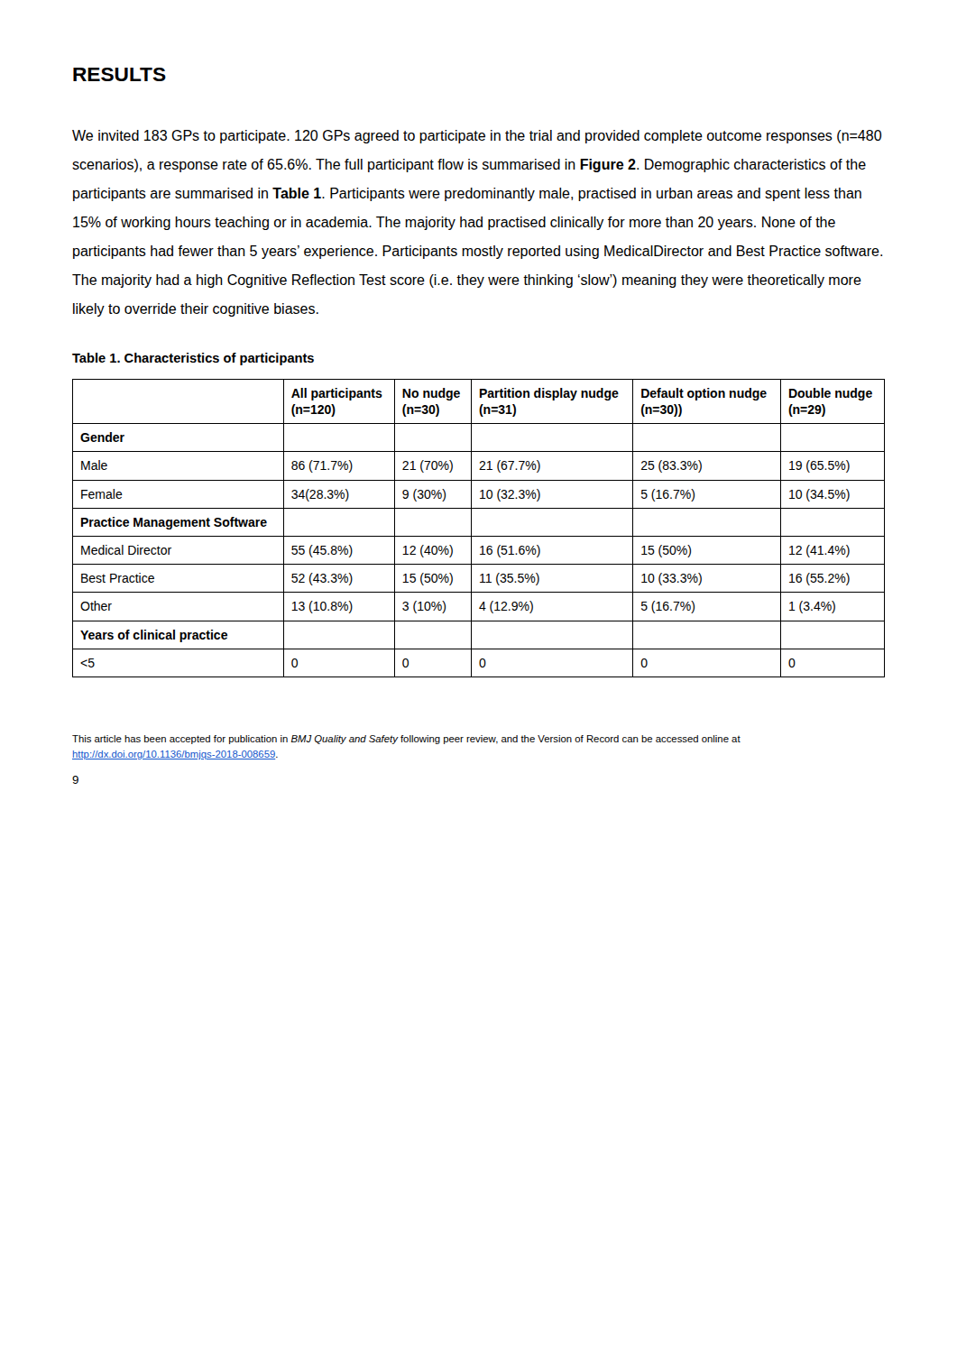RESULTS
We invited 183 GPs to participate. 120 GPs agreed to participate in the trial and provided complete outcome responses (n=480 scenarios), a response rate of 65.6%. The full participant flow is summarised in Figure 2. Demographic characteristics of the participants are summarised in Table 1. Participants were predominantly male, practised in urban areas and spent less than 15% of working hours teaching or in academia. The majority had practised clinically for more than 20 years. None of the participants had fewer than 5 years’ experience. Participants mostly reported using MedicalDirector and Best Practice software. The majority had a high Cognitive Reflection Test score (i.e. they were thinking ‘slow’) meaning they were theoretically more likely to override their cognitive biases.
Table 1. Characteristics of participants
| | All participants (n=120) | No nudge (n=30) | Partition display nudge (n=31) | Default option nudge (n=30)) | Double nudge (n=29) |
| --- | --- | --- | --- | --- | --- |
| Gender | | | | | |
| Male | 86 (71.7%) | 21 (70%) | 21 (67.7%) | 25 (83.3%) | 19 (65.5%) |
| Female | 34(28.3%) | 9 (30%) | 10 (32.3%) | 5 (16.7%) | 10 (34.5%) |
| Practice Management Software | | | | | |
| Medical Director | 55 (45.8%) | 12 (40%) | 16 (51.6%) | 15 (50%) | 12 (41.4%) |
| Best Practice | 52 (43.3%) | 15 (50%) | 11 (35.5%) | 10 (33.3%) | 16 (55.2%) |
| Other | 13 (10.8%) | 3 (10%) | 4 (12.9%) | 5 (16.7%) | 1 (3.4%) |
| Years of clinical practice | | | | | |
| <5 | 0 | 0 | 0 | 0 | 0 |
This article has been accepted for publication in BMJ Quality and Safety following peer review, and the Version of Record can be accessed online at http://dx.doi.org/10.1136/bmjqs-2018-008659.
9